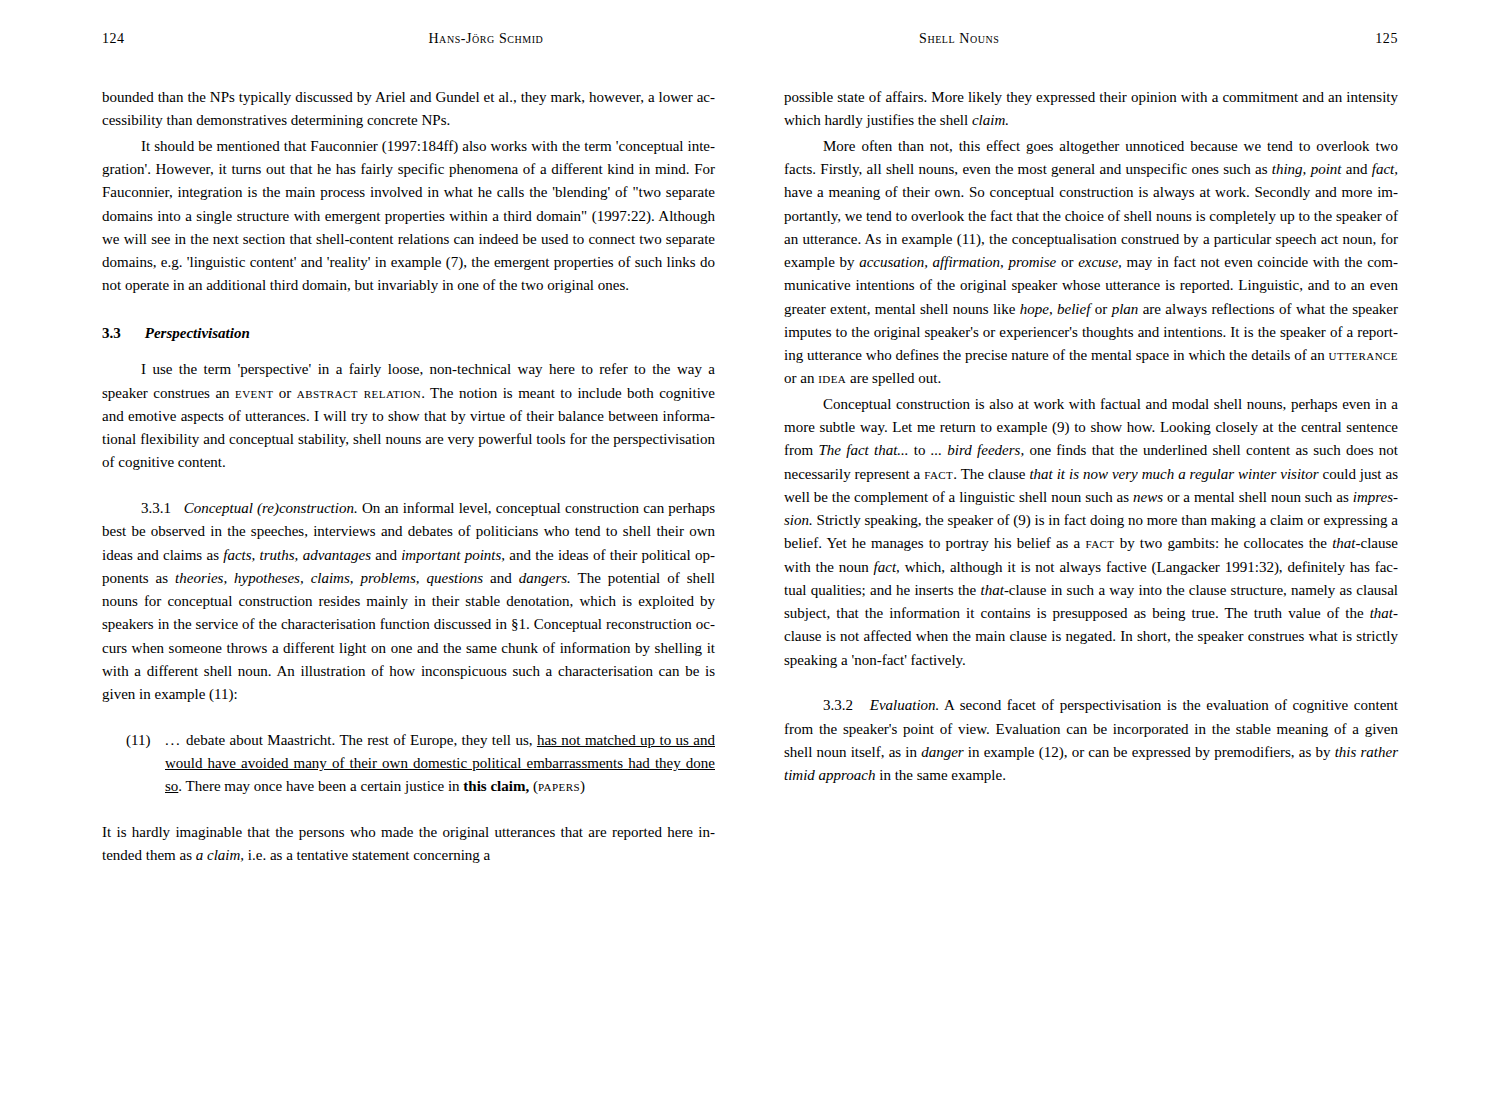124 Hans-Jörg Schmid
bounded than the NPs typically discussed by Ariel and Gundel et al., they mark, however, a lower accessibility than demonstratives determining concrete NPs.
It should be mentioned that Fauconnier (1997:184ff) also works with the term 'conceptual integration'. However, it turns out that he has fairly specific phenomena of a different kind in mind. For Fauconnier, integration is the main process involved in what he calls the 'blending' of "two separate domains into a single structure with emergent properties within a third domain" (1997:22). Although we will see in the next section that shell-content relations can indeed be used to connect two separate domains, e.g. 'linguistic content' and 'reality' in example (7), the emergent properties of such links do not operate in an additional third domain, but invariably in one of the two original ones.
3.3 Perspectivisation
I use the term 'perspective' in a fairly loose, non-technical way here to refer to the way a speaker construes an event or abstract relation. The notion is meant to include both cognitive and emotive aspects of utterances. I will try to show that by virtue of their balance between informational flexibility and conceptual stability, shell nouns are very powerful tools for the perspectivisation of cognitive content.
3.3.1 Conceptual (re)construction. On an informal level, conceptual construction can perhaps best be observed in the speeches, interviews and debates of politicians who tend to shell their own ideas and claims as facts, truths, advantages and important points, and the ideas of their political opponents as theories, hypotheses, claims, problems, questions and dangers. The potential of shell nouns for conceptual construction resides mainly in their stable denotation, which is exploited by speakers in the service of the characterisation function discussed in §1. Conceptual reconstruction occurs when someone throws a different light on one and the same chunk of information by shelling it with a different shell noun. An illustration of how inconspicuous such a characterisation can be is given in example (11):
(11)
... debate about Maastricht. The rest of Europe, they tell us, has not matched up to us and would have avoided many of their own domestic political embarrassments had they done so. There may once have been a certain justice in this claim, (papers)
It is hardly imaginable that the persons who made the original utterances that are reported here intended them as a claim, i.e. as a tentative statement concerning a
Shell Nouns 125
possible state of affairs. More likely they expressed their opinion with a commitment and an intensity which hardly justifies the shell claim.
More often than not, this effect goes altogether unnoticed because we tend to overlook two facts. Firstly, all shell nouns, even the most general and unspecific ones such as thing, point and fact, have a meaning of their own. So conceptual construction is always at work. Secondly and more importantly, we tend to overlook the fact that the choice of shell nouns is completely up to the speaker of an utterance. As in example (11), the conceptualisation construed by a particular speech act noun, for example by accusation, affirmation, promise or excuse, may in fact not even coincide with the communicative intentions of the original speaker whose utterance is reported. Linguistic, and to an even greater extent, mental shell nouns like hope, belief or plan are always reflections of what the speaker imputes to the original speaker's or experiencer's thoughts and intentions. It is the speaker of a reporting utterance who defines the precise nature of the mental space in which the details of an utterance or an idea are spelled out.
Conceptual construction is also at work with factual and modal shell nouns, perhaps even in a more subtle way. Let me return to example (9) to show how. Looking closely at the central sentence from The fact that... to ... bird feeders, one finds that the underlined shell content as such does not necessarily represent a fact. The clause that it is now very much a regular winter visitor could just as well be the complement of a linguistic shell noun such as news or a mental shell noun such as impression. Strictly speaking, the speaker of (9) is in fact doing no more than making a claim or expressing a belief. Yet he manages to portray his belief as a fact by two gambits: he collocates the that-clause with the noun fact, which, although it is not always factive (Langacker 1991:32), definitely has factual qualities; and he inserts the that-clause in such a way into the clause structure, namely as clausal subject, that the information it contains is presupposed as being true. The truth value of the that-clause is not affected when the main clause is negated. In short, the speaker construes what is strictly speaking a 'non-fact' factively.
3.3.2 Evaluation. A second facet of perspectivisation is the evaluation of cognitive content from the speaker's point of view. Evaluation can be incorporated in the stable meaning of a given shell noun itself, as in danger in example (12), or can be expressed by premodifiers, as by this rather timid approach in the same example.